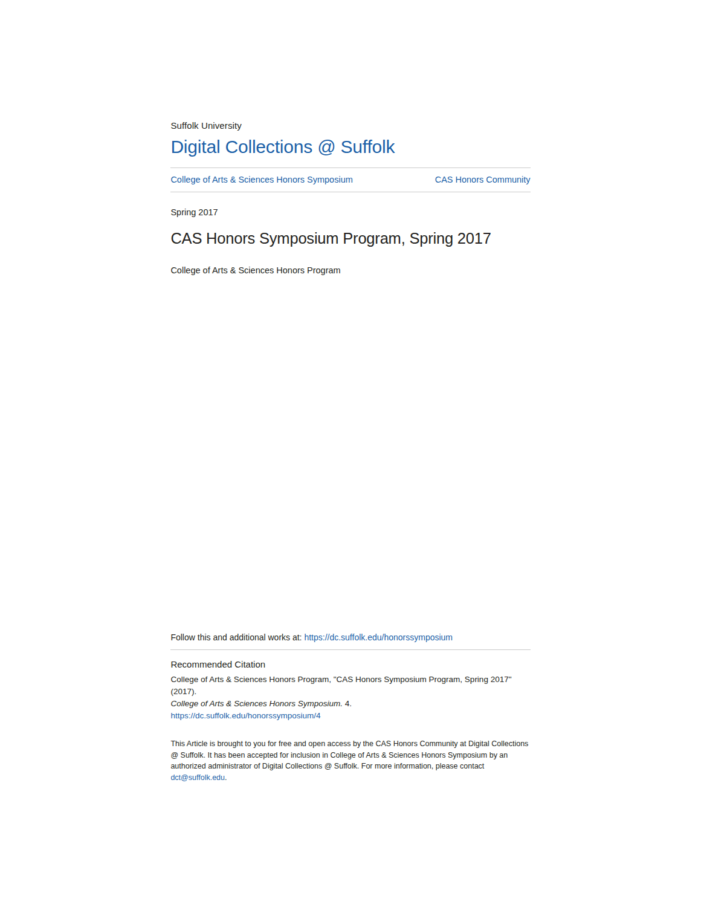Suffolk University
Digital Collections @ Suffolk
College of Arts & Sciences Honors Symposium CAS Honors Community
Spring 2017
CAS Honors Symposium Program, Spring 2017
College of Arts & Sciences Honors Program
Follow this and additional works at: https://dc.suffolk.edu/honorssymposium
Recommended Citation
College of Arts & Sciences Honors Program, "CAS Honors Symposium Program, Spring 2017" (2017).
College of Arts & Sciences Honors Symposium. 4.
https://dc.suffolk.edu/honorssymposium/4
This Article is brought to you for free and open access by the CAS Honors Community at Digital Collections @ Suffolk. It has been accepted for inclusion in College of Arts & Sciences Honors Symposium by an authorized administrator of Digital Collections @ Suffolk. For more information, please contact dct@suffolk.edu.